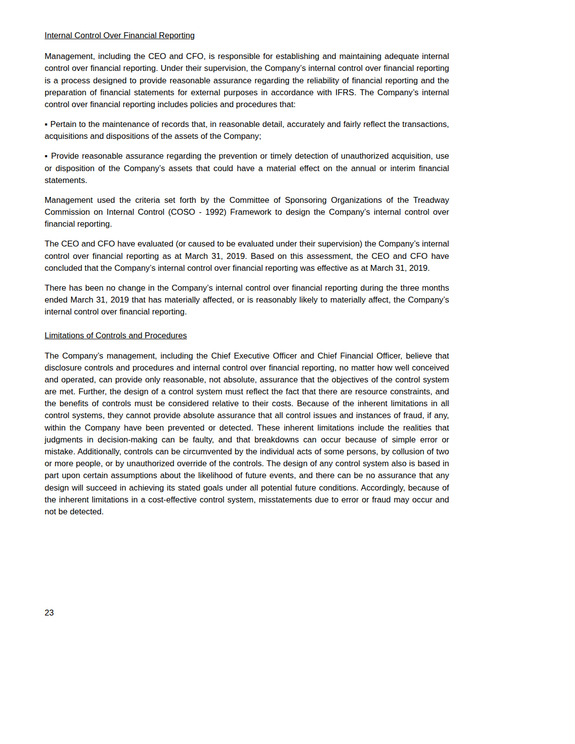Internal Control Over Financial Reporting
Management, including the CEO and CFO, is responsible for establishing and maintaining adequate internal control over financial reporting. Under their supervision, the Company’s internal control over financial reporting is a process designed to provide reasonable assurance regarding the reliability of financial reporting and the preparation of financial statements for external purposes in accordance with IFRS. The Company’s internal control over financial reporting includes policies and procedures that:
▪ Pertain to the maintenance of records that, in reasonable detail, accurately and fairly reflect the transactions, acquisitions and dispositions of the assets of the Company;
▪ Provide reasonable assurance regarding the prevention or timely detection of unauthorized acquisition, use or disposition of the Company’s assets that could have a material effect on the annual or interim financial statements.
Management used the criteria set forth by the Committee of Sponsoring Organizations of the Treadway Commission on Internal Control (COSO - 1992) Framework to design the Company’s internal control over financial reporting.
The CEO and CFO have evaluated (or caused to be evaluated under their supervision) the Company’s internal control over financial reporting as at March 31, 2019. Based on this assessment, the CEO and CFO have concluded that the Company’s internal control over financial reporting was effective as at March 31, 2019.
There has been no change in the Company’s internal control over financial reporting during the three months ended March 31, 2019 that has materially affected, or is reasonably likely to materially affect, the Company’s internal control over financial reporting.
Limitations of Controls and Procedures
The Company’s management, including the Chief Executive Officer and Chief Financial Officer, believe that disclosure controls and procedures and internal control over financial reporting, no matter how well conceived and operated, can provide only reasonable, not absolute, assurance that the objectives of the control system are met. Further, the design of a control system must reflect the fact that there are resource constraints, and the benefits of controls must be considered relative to their costs. Because of the inherent limitations in all control systems, they cannot provide absolute assurance that all control issues and instances of fraud, if any, within the Company have been prevented or detected. These inherent limitations include the realities that judgments in decision-making can be faulty, and that breakdowns can occur because of simple error or mistake. Additionally, controls can be circumvented by the individual acts of some persons, by collusion of two or more people, or by unauthorized override of the controls. The design of any control system also is based in part upon certain assumptions about the likelihood of future events, and there can be no assurance that any design will succeed in achieving its stated goals under all potential future conditions. Accordingly, because of the inherent limitations in a cost-effective control system, misstatements due to error or fraud may occur and not be detected.
23